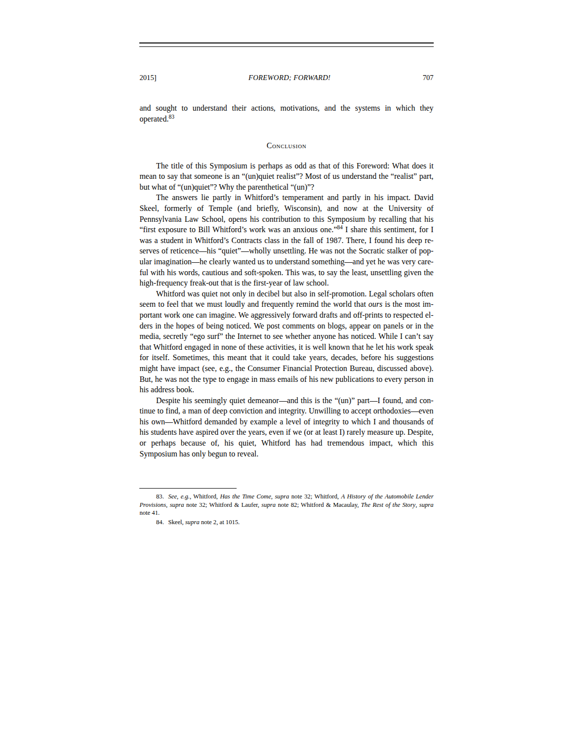2015]
FOREWORD; FORWARD!
707
and sought to understand their actions, motivations, and the systems in which they operated.83
Conclusion
The title of this Symposium is perhaps as odd as that of this Foreword: What does it mean to say that someone is an “(un)quiet realist”? Most of us understand the “realist” part, but what of “(un)quiet”? Why the parenthetical “(un)”?
The answers lie partly in Whitford’s temperament and partly in his impact. David Skeel, formerly of Temple (and briefly, Wisconsin), and now at the University of Pennsylvania Law School, opens his contribution to this Symposium by recalling that his “first exposure to Bill Whitford’s work was an anxious one.”84 I share this sentiment, for I was a student in Whitford’s Contracts class in the fall of 1987. There, I found his deep reserves of reticence—his “quiet”—wholly unsettling. He was not the Socratic stalker of popular imagination—he clearly wanted us to understand something—and yet he was very careful with his words, cautious and soft-spoken. This was, to say the least, unsettling given the high-frequency freak-out that is the first-year of law school.
Whitford was quiet not only in decibel but also in self-promotion. Legal scholars often seem to feel that we must loudly and frequently remind the world that ours is the most important work one can imagine. We aggressively forward drafts and off-prints to respected elders in the hopes of being noticed. We post comments on blogs, appear on panels or in the media, secretly “ego surf” the Internet to see whether anyone has noticed. While I can’t say that Whitford engaged in none of these activities, it is well known that he let his work speak for itself. Sometimes, this meant that it could take years, decades, before his suggestions might have impact (see, e.g., the Consumer Financial Protection Bureau, discussed above). But, he was not the type to engage in mass emails of his new publications to every person in his address book.
Despite his seemingly quiet demeanor—and this is the “(un)” part—I found, and continue to find, a man of deep conviction and integrity. Unwilling to accept orthodoxies—even his own—Whitford demanded by example a level of integrity to which I and thousands of his students have aspired over the years, even if we (or at least I) rarely measure up. Despite, or perhaps because of, his quiet, Whitford has had tremendous impact, which this Symposium has only begun to reveal.
83. See, e.g., Whitford, Has the Time Come, supra note 32; Whitford, A History of the Automobile Lender Provisions, supra note 32; Whitford & Laufer, supra note 82; Whitford & Macaulay, The Rest of the Story, supra note 41.
84. Skeel, supra note 2, at 1015.